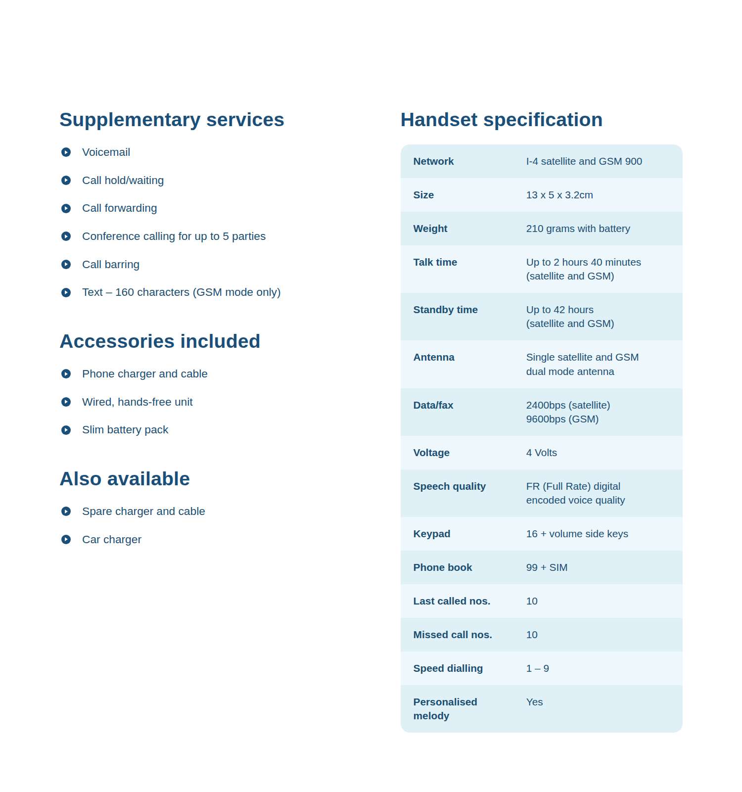Supplementary services
Voicemail
Call hold/waiting
Call forwarding
Conference calling for up to 5 parties
Call barring
Text – 160 characters (GSM mode only)
Accessories included
Phone charger and cable
Wired, hands-free unit
Slim battery pack
Also available
Spare charger and cable
Car charger
Handset specification
| Network | I-4 satellite and GSM 900 |
| Size | 13 x 5 x 3.2cm |
| Weight | 210 grams with battery |
| Talk time | Up to 2 hours 40 minutes (satellite and GSM) |
| Standby time | Up to 42 hours (satellite and GSM) |
| Antenna | Single satellite and GSM dual mode antenna |
| Data/fax | 2400bps (satellite) 9600bps (GSM) |
| Voltage | 4 Volts |
| Speech quality | FR (Full Rate) digital encoded voice quality |
| Keypad | 16 + volume side keys |
| Phone book | 99 + SIM |
| Last called nos. | 10 |
| Missed call nos. | 10 |
| Speed dialling | 1 – 9 |
| Personalised melody | Yes |